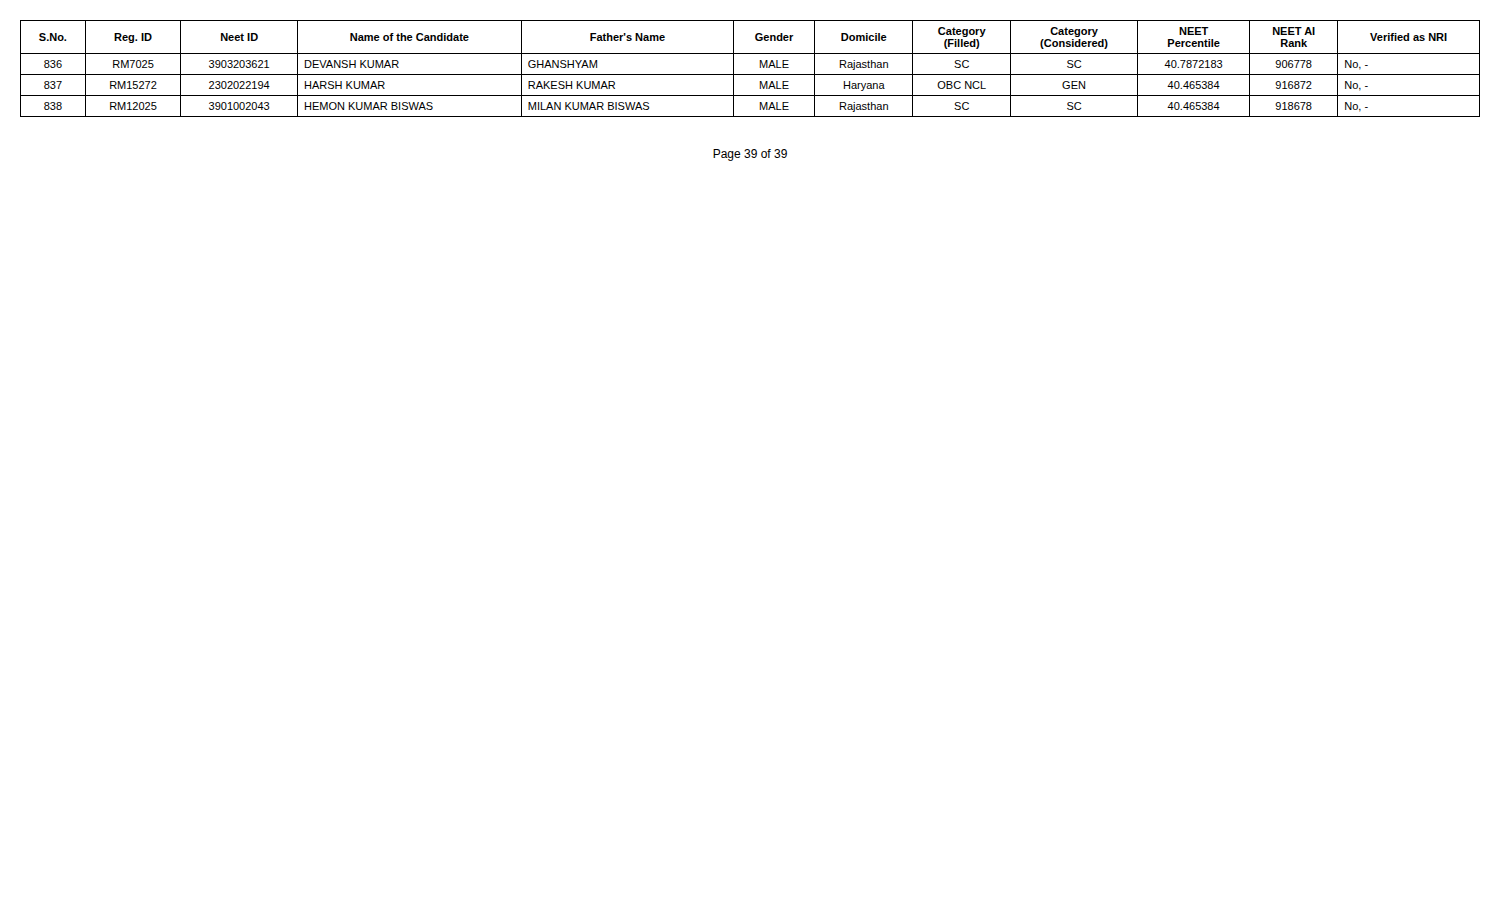| S.No. | Reg. ID | Neet ID | Name of the Candidate | Father's Name | Gender | Domicile | Category (Filled) | Category (Considered) | NEET Percentile | NEET AI Rank | Verified as NRI |
| --- | --- | --- | --- | --- | --- | --- | --- | --- | --- | --- | --- |
| 836 | RM7025 | 3903203621 | DEVANSH KUMAR | GHANSHYAM | MALE | Rajasthan | SC | SC | 40.7872183 | 906778 | No, - |
| 837 | RM15272 | 2302022194 | HARSH KUMAR | RAKESH KUMAR | MALE | Haryana | OBC NCL | GEN | 40.465384 | 916872 | No, - |
| 838 | RM12025 | 3901002043 | HEMON KUMAR BISWAS | MILAN KUMAR BISWAS | MALE | Rajasthan | SC | SC | 40.465384 | 918678 | No, - |
Page 39 of 39